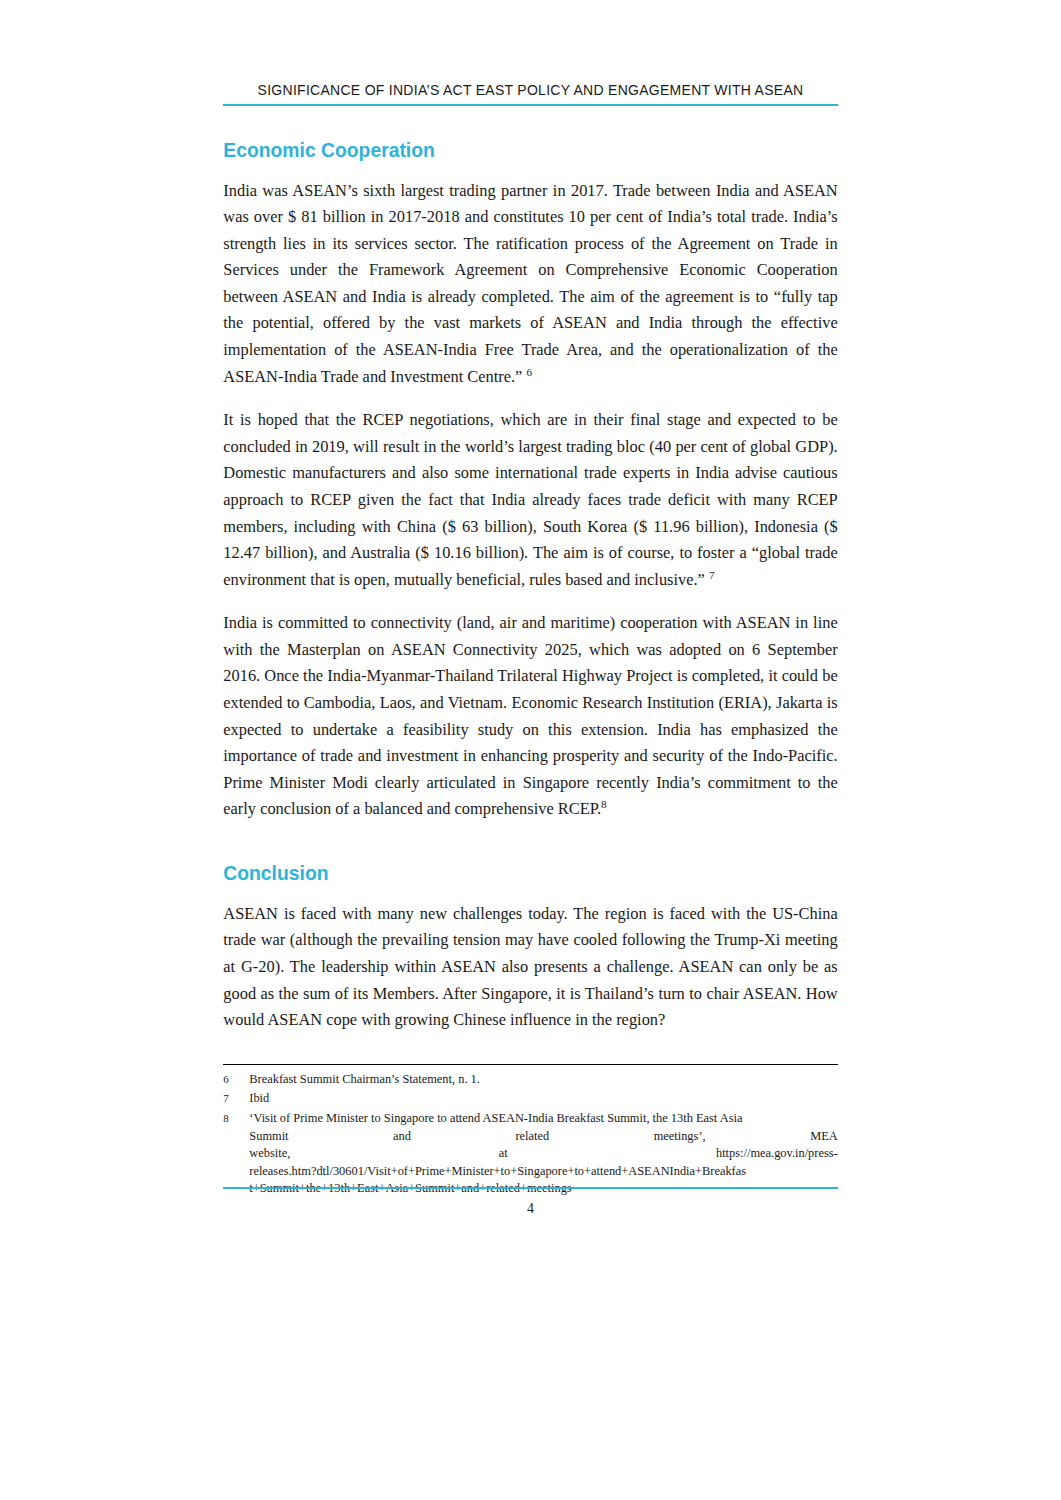SIGNIFICANCE OF INDIA’S ACT EAST POLICY AND ENGAGEMENT WITH ASEAN
Economic Cooperation
India was ASEAN’s sixth largest trading partner in 2017. Trade between India and ASEAN was over $ 81 billion in 2017-2018 and constitutes 10 per cent of India’s total trade. India’s strength lies in its services sector. The ratification process of the Agreement on Trade in Services under the Framework Agreement on Comprehensive Economic Cooperation between ASEAN and India is already completed. The aim of the agreement is to “fully tap the potential, offered by the vast markets of ASEAN and India through the effective implementation of the ASEAN-India Free Trade Area, and the operationalization of the ASEAN-India Trade and Investment Centre.” 6
It is hoped that the RCEP negotiations, which are in their final stage and expected to be concluded in 2019, will result in the world’s largest trading bloc (40 per cent of global GDP). Domestic manufacturers and also some international trade experts in India advise cautious approach to RCEP given the fact that India already faces trade deficit with many RCEP members, including with China ($ 63 billion), South Korea ($ 11.96 billion), Indonesia ($ 12.47 billion), and Australia ($ 10.16 billion). The aim is of course, to foster a “global trade environment that is open, mutually beneficial, rules based and inclusive.” 7
India is committed to connectivity (land, air and maritime) cooperation with ASEAN in line with the Masterplan on ASEAN Connectivity 2025, which was adopted on 6 September 2016. Once the India-Myanmar-Thailand Trilateral Highway Project is completed, it could be extended to Cambodia, Laos, and Vietnam. Economic Research Institution (ERIA), Jakarta is expected to undertake a feasibility study on this extension. India has emphasized the importance of trade and investment in enhancing prosperity and security of the Indo-Pacific. Prime Minister Modi clearly articulated in Singapore recently India’s commitment to the early conclusion of a balanced and comprehensive RCEP.8
Conclusion
ASEAN is faced with many new challenges today. The region is faced with the US-China trade war (although the prevailing tension may have cooled following the Trump-Xi meeting at G-20). The leadership within ASEAN also presents a challenge. ASEAN can only be as good as the sum of its Members. After Singapore, it is Thailand’s turn to chair ASEAN. How would ASEAN cope with growing Chinese influence in the region?
6
Breakfast Summit Chairman’s Statement, n. 1.
7
Ibid
8
‘Visit of Prime Minister to Singapore to attend ASEAN-India Breakfast Summit, the 13th East Asia
Summit and related meetings’, MEA
website, at https://mea.gov.in/press-
releases.htm?dtl/30601/Visit+of+Prime+Minister+to+Singapore+to+attend+ASEANIndia+Breakfas
t+Summit+the+13th+East+Asia+Summit+and+related+meetings
4